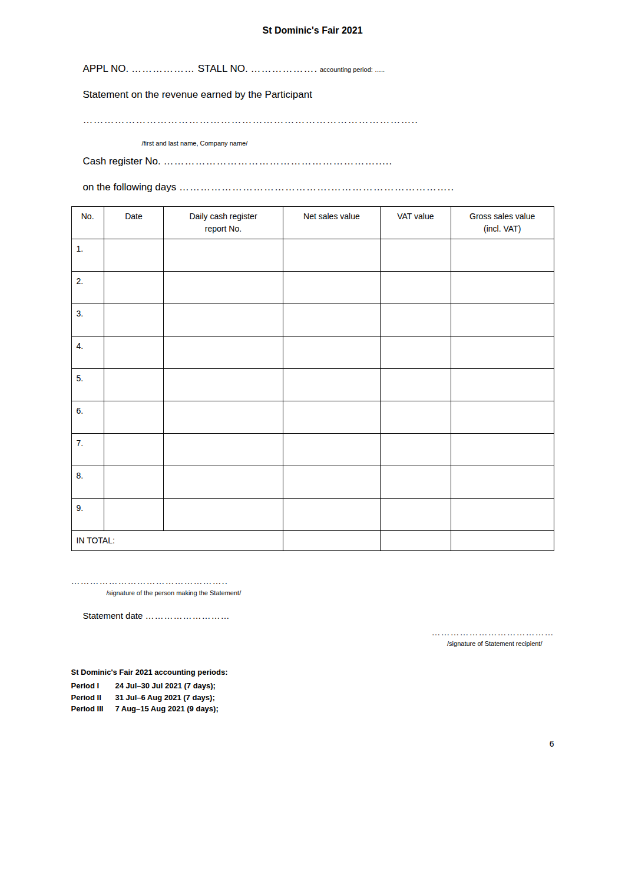St Dominic's Fair 2021
APPL NO. ……………… STALL NO. ………………. accounting period: …..
Statement on the revenue earned by the Participant
…………………………………………………………………………………..
/first and last name, Company name/
Cash register No. …………………………………………………….....
on the following days …………………………………….……………………………..
| No. | Date | Daily cash register report No. | Net sales value | VAT value | Gross sales value (incl. VAT) |
| --- | --- | --- | --- | --- | --- |
| 1. | | | | | |
| 2. | | | | | |
| 3. | | | | | |
| 4. | | | | | |
| 5. | | | | | |
| 6. | | | | | |
| 7. | | | | | |
| 8. | | | | | |
| 9. | | | | | |
| IN TOTAL: | | | |
…………………………………………..
/signature of the person making the Statement/
Statement date ………………………
…………………………………
/signature of Statement recipient/
St Dominic's Fair 2021 accounting periods:
| Period I | 24 Jul–30 Jul 2021 (7 days); |
| Period II | 31 Jul–6 Aug 2021 (7 days); |
| Period III | 7 Aug–15 Aug 2021 (9 days); |
6